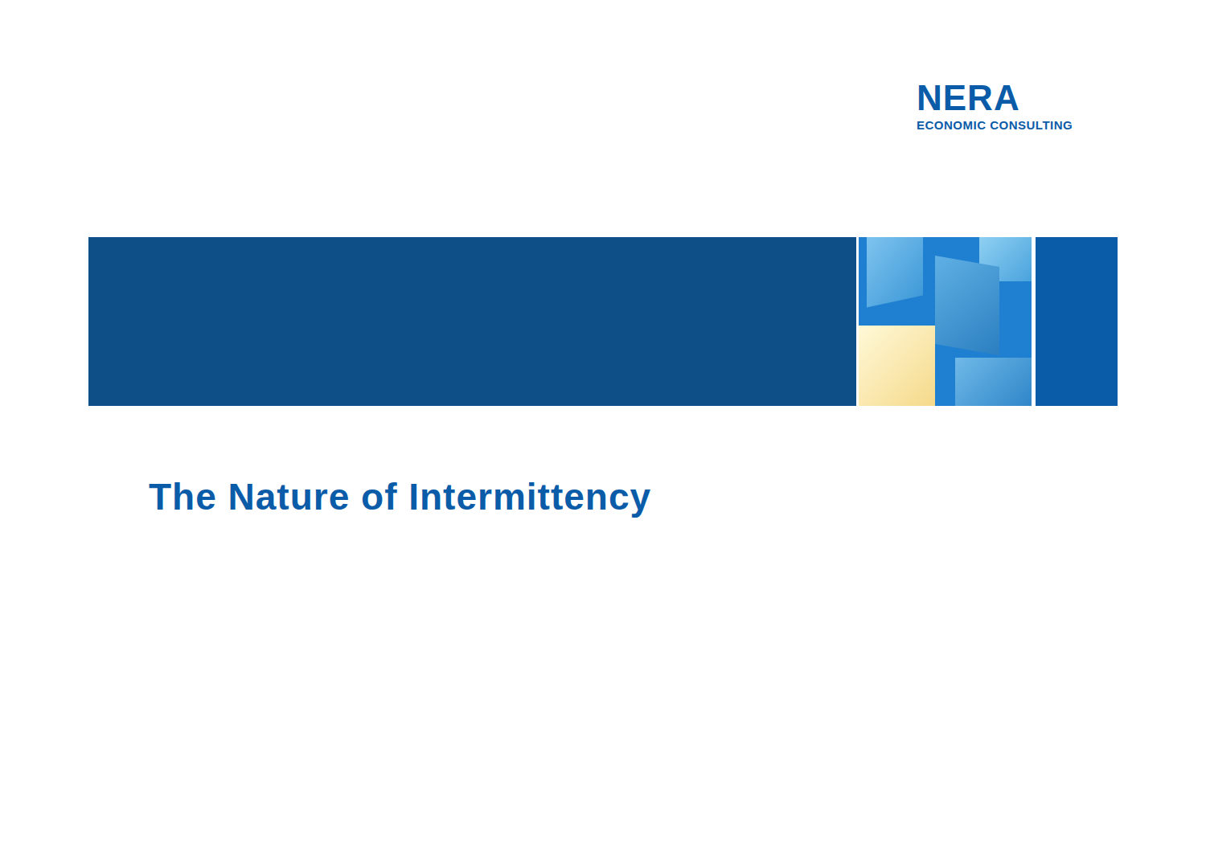NERA
ECONOMIC CONSULTING
The Nature of Intermittency